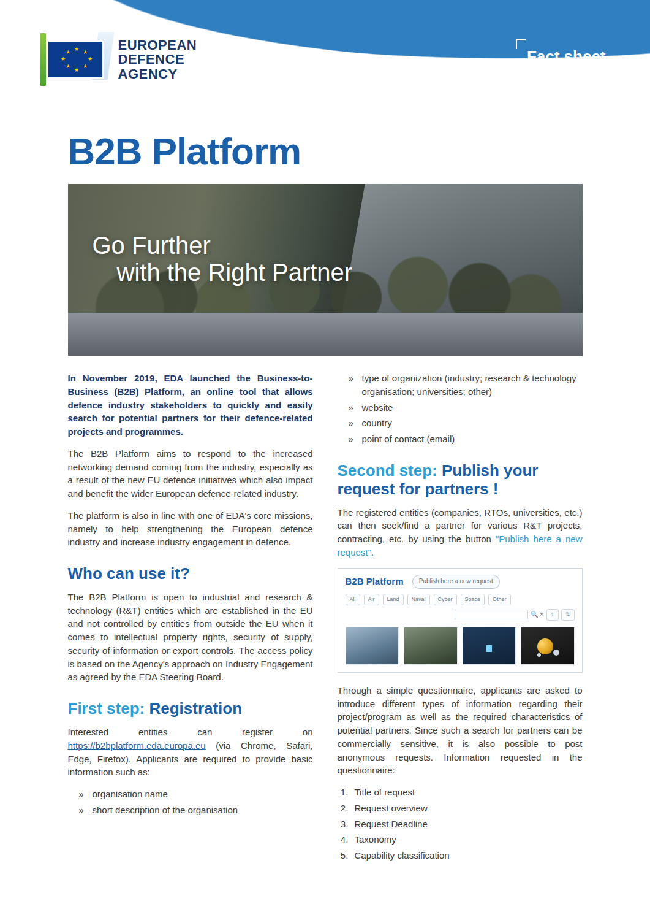★ ★ ★ ★ ★ ★ ★ ★
EUROPEAN DEFENCE AGENCY
Fact sheet
www.eda.europa.eu
B2B Platform
Go Further with the Right Partner
In November 2019, EDA launched the Business-to-Business (B2B) Platform, an online tool that allows defence industry stakeholders to quickly and easily search for potential partners for their defence-related projects and programmes.
The B2B Platform aims to respond to the increased networking demand coming from the industry, especially as a result of the new EU defence initiatives which also impact and benefit the wider European defence-related industry.
The platform is also in line with one of EDA's core missions, namely to help strengthening the European defence industry and increase industry engagement in defence.
Who can use it?
The B2B Platform is open to industrial and research & technology (R&T) entities which are established in the EU and not controlled by entities from outside the EU when it comes to intellectual property rights, security of supply, security of information or export controls. The access policy is based on the Agency's approach on Industry Engagement as agreed by the EDA Steering Board.
First step: Registration
Interested entities can register on https://b2bplatform.eda.europa.eu (via Chrome, Safari, Edge, Firefox). Applicants are required to provide basic information such as:
organisation name
short description of the organisation
type of organization (industry; research & technology organisation; universities; other)
website
country
point of contact (email)
Second step: Publish your request for partners !
The registered entities (companies, RTOs, universities, etc.) can then seek/find a partner for various R&T projects, contracting, etc. by using the button "Publish here a new request".
B2B Platform Publish here a new request
All Air Land Naval Cyber Space Other 🔍 ✕ 1 ⇅
Through a simple questionnaire, applicants are asked to introduce different types of information regarding their project/program as well as the required characteristics of potential partners. Since such a search for partners can be commercially sensitive, it is also possible to post anonymous requests. Information requested in the questionnaire:
Title of request
Request overview
Request Deadline
Taxonomy
Capability classification